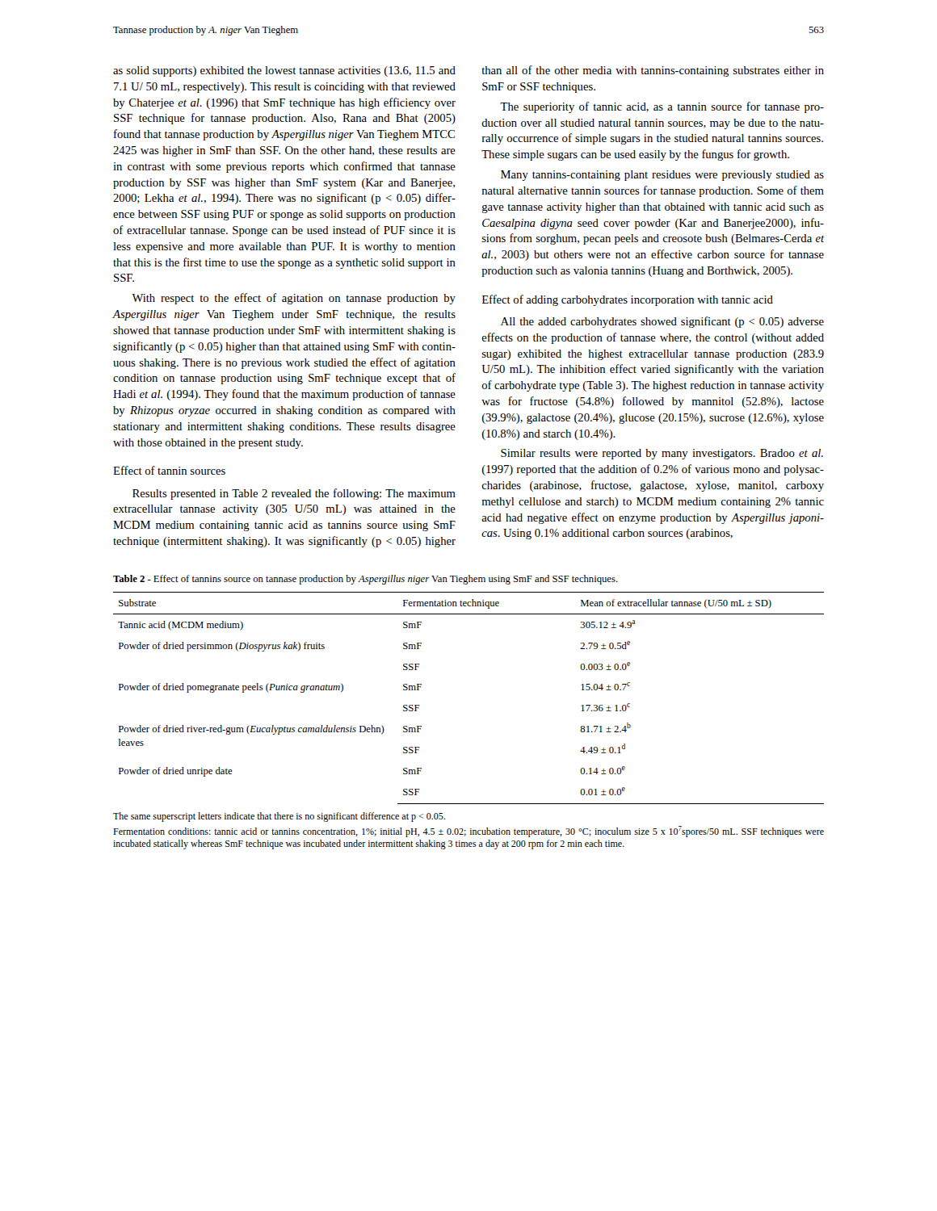Tannase production by A. niger Van Tieghem 563
as solid supports) exhibited the lowest tannase activities (13.6, 11.5 and 7.1 U/ 50 mL, respectively). This result is coinciding with that reviewed by Chaterjee et al. (1996) that SmF technique has high efficiency over SSF technique for tannase production. Also, Rana and Bhat (2005) found that tannase production by Aspergillus niger Van Tieghem MTCC 2425 was higher in SmF than SSF. On the other hand, these results are in contrast with some previous reports which confirmed that tannase production by SSF was higher than SmF system (Kar and Banerjee, 2000; Lekha et al., 1994). There was no significant (p < 0.05) difference between SSF using PUF or sponge as solid supports on production of extracellular tannase. Sponge can be used instead of PUF since it is less expensive and more available than PUF. It is worthy to mention that this is the first time to use the sponge as a synthetic solid support in SSF.
With respect to the effect of agitation on tannase production by Aspergillus niger Van Tieghem under SmF technique, the results showed that tannase production under SmF with intermittent shaking is significantly (p < 0.05) higher than that attained using SmF with continuous shaking. There is no previous work studied the effect of agitation condition on tannase production using SmF technique except that of Hadi et al. (1994). They found that the maximum production of tannase by Rhizopus oryzae occurred in shaking condition as compared with stationary and intermittent shaking conditions. These results disagree with those obtained in the present study.
Effect of tannin sources
Results presented in Table 2 revealed the following: The maximum extracellular tannase activity (305 U/50 mL) was attained in the MCDM medium containing tannic acid as tannins source using SmF technique (intermittent shaking). It was significantly (p < 0.05) higher than all of the other media with tannins-containing substrates either in SmF or SSF techniques.
The superiority of tannic acid, as a tannin source for tannase production over all studied natural tannin sources, may be due to the naturally occurrence of simple sugars in the studied natural tannins sources. These simple sugars can be used easily by the fungus for growth.
Many tannins-containing plant residues were previously studied as natural alternative tannin sources for tannase production. Some of them gave tannase activity higher than that obtained with tannic acid such as Caesalpina digyna seed cover powder (Kar and Banerjee2000), infusions from sorghum, pecan peels and creosote bush (Belmares-Cerda et al., 2003) but others were not an effective carbon source for tannase production such as valonia tannins (Huang and Borthwick, 2005).
Effect of adding carbohydrates incorporation with tannic acid
All the added carbohydrates showed significant (p < 0.05) adverse effects on the production of tannase where, the control (without added sugar) exhibited the highest extracellular tannase production (283.9 U/50 mL). The inhibition effect varied significantly with the variation of carbohydrate type (Table 3). The highest reduction in tannase activity was for fructose (54.8%) followed by mannitol (52.8%), lactose (39.9%), galactose (20.4%), glucose (20.15%), sucrose (12.6%), xylose (10.8%) and starch (10.4%).
Similar results were reported by many investigators. Bradoo et al. (1997) reported that the addition of 0.2% of various mono and polysaccharides (arabinose, fructose, galactose, xylose, manitol, carboxy methyl cellulose and starch) to MCDM medium containing 2% tannic acid had negative effect on enzyme production by Aspergillus japonicas. Using 0.1% additional carbon sources (arabinos,
Table 2 - Effect of tannins source on tannase production by Aspergillus niger Van Tieghem using SmF and SSF techniques.
| Substrate | Fermentation technique | Mean of extracellular tannase (U/50 mL ± SD) |
| --- | --- | --- |
| Tannic acid (MCDM medium) | SmF | 305.12 ± 4.9 a |
| Powder of dried persimmon ( Diospyrus kak ) fruits | SmF | 2.79 ± 0.5d e |
| SSF | 0.003 ± 0.0 e |
| Powder of dried pomegranate peels ( Punica granatum ) | SmF | 15.04 ± 0.7 c |
| SSF | 17.36 ± 1.0 c |
| Powder of dried river-red-gum ( Eucalyptus camaldulensis Dehn) leaves | SmF | 81.71 ± 2.4 b |
| SSF | 4.49 ± 0.1 d |
| Powder of dried unripe date | SmF | 0.14 ± 0.0 e |
| SSF | 0.01 ± 0.0 e |
The same superscript letters indicate that there is no significant difference at p < 0.05.
Fermentation conditions: tannic acid or tannins concentration, 1%; initial pH, 4.5 ± 0.02; incubation temperature, 30 °C; inoculum size 5 x 107spores/50 mL. SSF techniques were incubated statically whereas SmF technique was incubated under intermittent shaking 3 times a day at 200 rpm for 2 min each time.